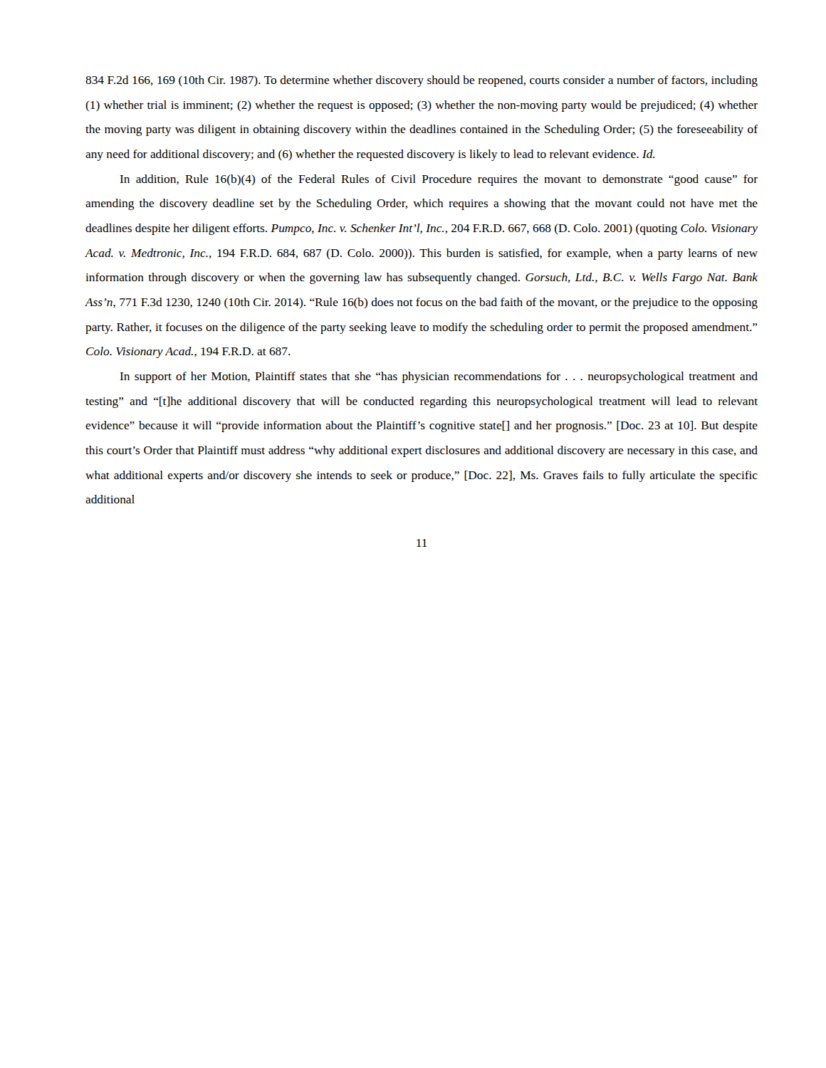834 F.2d 166, 169 (10th Cir. 1987). To determine whether discovery should be reopened, courts consider a number of factors, including (1) whether trial is imminent; (2) whether the request is opposed; (3) whether the non-moving party would be prejudiced; (4) whether the moving party was diligent in obtaining discovery within the deadlines contained in the Scheduling Order; (5) the foreseeability of any need for additional discovery; and (6) whether the requested discovery is likely to lead to relevant evidence. Id.
In addition, Rule 16(b)(4) of the Federal Rules of Civil Procedure requires the movant to demonstrate “good cause” for amending the discovery deadline set by the Scheduling Order, which requires a showing that the movant could not have met the deadlines despite her diligent efforts. Pumpco, Inc. v. Schenker Int’l, Inc., 204 F.R.D. 667, 668 (D. Colo. 2001) (quoting Colo. Visionary Acad. v. Medtronic, Inc., 194 F.R.D. 684, 687 (D. Colo. 2000)). This burden is satisfied, for example, when a party learns of new information through discovery or when the governing law has subsequently changed. Gorsuch, Ltd., B.C. v. Wells Fargo Nat. Bank Ass’n, 771 F.3d 1230, 1240 (10th Cir. 2014). “Rule 16(b) does not focus on the bad faith of the movant, or the prejudice to the opposing party. Rather, it focuses on the diligence of the party seeking leave to modify the scheduling order to permit the proposed amendment.” Colo. Visionary Acad., 194 F.R.D. at 687.
In support of her Motion, Plaintiff states that she “has physician recommendations for . . . neuropsychological treatment and testing” and “[t]he additional discovery that will be conducted regarding this neuropsychological treatment will lead to relevant evidence” because it will “provide information about the Plaintiff’s cognitive state[] and her prognosis.” [Doc. 23 at 10]. But despite this court’s Order that Plaintiff must address “why additional expert disclosures and additional discovery are necessary in this case, and what additional experts and/or discovery she intends to seek or produce,” [Doc. 22], Ms. Graves fails to fully articulate the specific additional
11